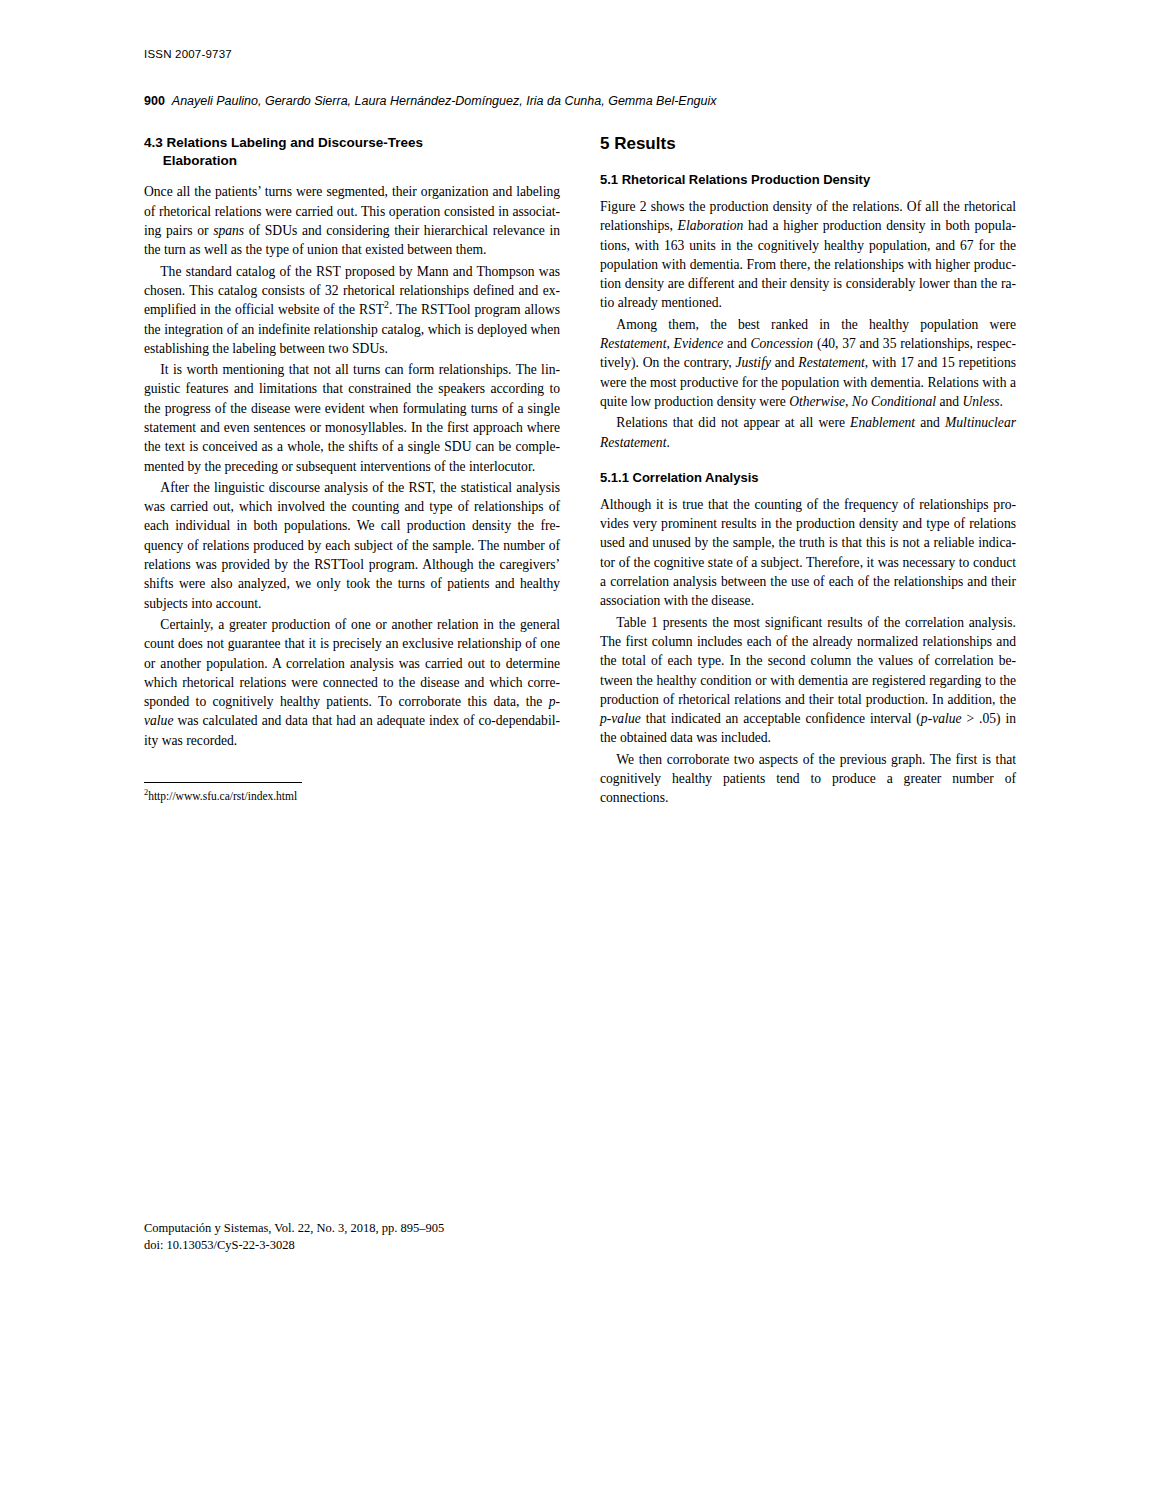ISSN 2007-9737
900 Anayeli Paulino, Gerardo Sierra, Laura Hernández-Domínguez, Iria da Cunha, Gemma Bel-Enguix
4.3 Relations Labeling and Discourse-Trees
Elaboration
Once all the patients’ turns were segmented, their organization and labeling of rhetorical relations were carried out. This operation consisted in associating pairs or spans of SDUs and considering their hierarchical relevance in the turn as well as the type of union that existed between them.
The standard catalog of the RST proposed by Mann and Thompson was chosen. This catalog consists of 32 rhetorical relationships defined and exemplified in the official website of the RST2. The RSTTool program allows the integration of an indefinite relationship catalog, which is deployed when establishing the labeling between two SDUs.
It is worth mentioning that not all turns can form relationships. The linguistic features and limitations that constrained the speakers according to the progress of the disease were evident when formulating turns of a single statement and even sentences or monosyllables. In the first approach where the text is conceived as a whole, the shifts of a single SDU can be complemented by the preceding or subsequent interventions of the interlocutor.
After the linguistic discourse analysis of the RST, the statistical analysis was carried out, which involved the counting and type of relationships of each individual in both populations. We call production density the frequency of relations produced by each subject of the sample. The number of relations was provided by the RSTTool program. Although the caregivers’ shifts were also analyzed, we only took the turns of patients and healthy subjects into account.
Certainly, a greater production of one or another relation in the general count does not guarantee that it is precisely an exclusive relationship of one or another population. A correlation analysis was carried out to determine which rhetorical relations were connected to the disease and which corresponded to cognitively healthy patients. To corroborate this data, the p- value was calculated and data that had an adequate index of co-dependability was recorded.
2http://www.sfu.ca/rst/index.html
5 Results
5.1 Rhetorical Relations Production Density
Figure 2 shows the production density of the relations. Of all the rhetorical relationships, Elaboration had a higher production density in both populations, with 163 units in the cognitively healthy population, and 67 for the population with dementia. From there, the relationships with higher production density are different and their density is considerably lower than the ratio already mentioned.
Among them, the best ranked in the healthy population were Restatement, Evidence and Concession (40, 37 and 35 relationships, respectively). On the contrary, Justify and Restatement, with 17 and 15 repetitions were the most productive for the population with dementia. Relations with a quite low production density were Otherwise, No Conditional and Unless.
Relations that did not appear at all were Enablement and Multinuclear Restatement.
5.1.1 Correlation Analysis
Although it is true that the counting of the frequency of relationships provides very prominent results in the production density and type of relations used and unused by the sample, the truth is that this is not a reliable indicator of the cognitive state of a subject. Therefore, it was necessary to conduct a correlation analysis between the use of each of the relationships and their association with the disease.
Table 1 presents the most significant results of the correlation analysis. The first column includes each of the already normalized relationships and the total of each type. In the second column the values of correlation between the healthy condition or with dementia are registered regarding to the production of rhetorical relations and their total production. In addition, the p-value that indicated an acceptable confidence interval (p-value > .05) in the obtained data was included.
We then corroborate two aspects of the previous graph. The first is that cognitively healthy patients tend to produce a greater number of connections.
Computación y Sistemas, Vol. 22, No. 3, 2018, pp. 895–905
doi: 10.13053/CyS-22-3-3028